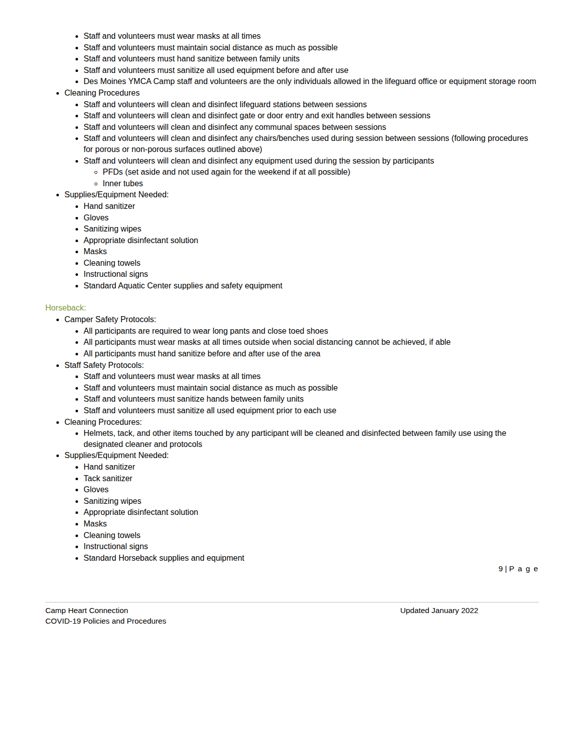Staff and volunteers must wear masks at all times
Staff and volunteers must maintain social distance as much as possible
Staff and volunteers must hand sanitize between family units
Staff and volunteers must sanitize all used equipment before and after use
Des Moines YMCA Camp staff and volunteers are the only individuals allowed in the lifeguard office or equipment storage room
Cleaning Procedures
Staff and volunteers will clean and disinfect lifeguard stations between sessions
Staff and volunteers will clean and disinfect gate or door entry and exit handles between sessions
Staff and volunteers will clean and disinfect any communal spaces between sessions
Staff and volunteers will clean and disinfect any chairs/benches used during session between sessions (following procedures for porous or non-porous surfaces outlined above)
Staff and volunteers will clean and disinfect any equipment used during the session by participants
PFDs (set aside and not used again for the weekend if at all possible)
Inner tubes
Supplies/Equipment Needed:
Hand sanitizer
Gloves
Sanitizing wipes
Appropriate disinfectant solution
Masks
Cleaning towels
Instructional signs
Standard Aquatic Center supplies and safety equipment
Horseback:
Camper Safety Protocols:
All participants are required to wear long pants and close toed shoes
All participants must wear masks at all times outside when social distancing cannot be achieved, if able
All participants must hand sanitize before and after use of the area
Staff Safety Protocols:
Staff and volunteers must wear masks at all times
Staff and volunteers must maintain social distance as much as possible
Staff and volunteers must sanitize hands between family units
Staff and volunteers must sanitize all used equipment prior to each use
Cleaning Procedures:
Helmets, tack, and other items touched by any participant will be cleaned and disinfected between family use using the designated cleaner and protocols
Supplies/Equipment Needed:
Hand sanitizer
Tack sanitizer
Gloves
Sanitizing wipes
Appropriate disinfectant solution
Masks
Cleaning towels
Instructional signs
Standard Horseback supplies and equipment
9 | P a g e
Camp Heart Connection
COVID-19 Policies and Procedures
Updated January 2022